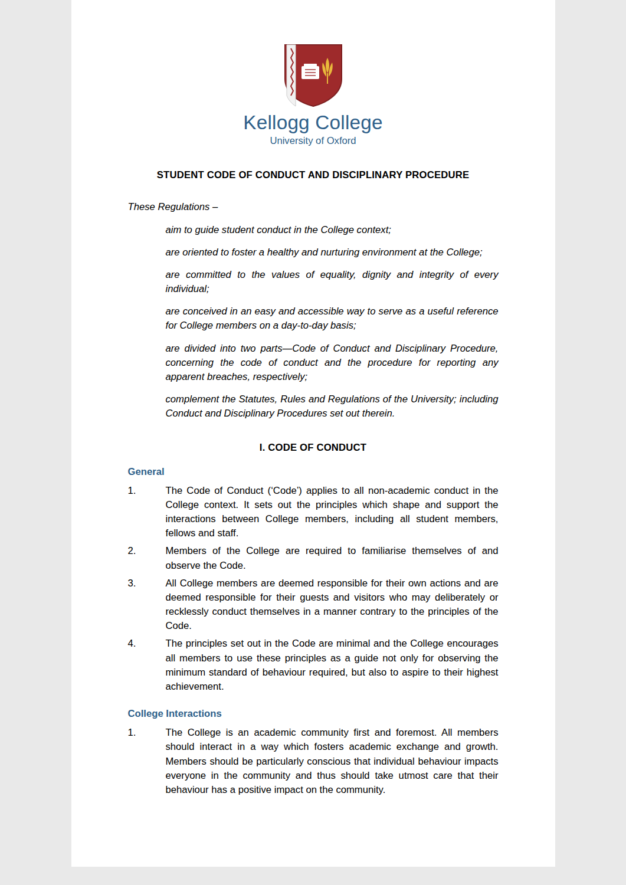Kellogg College
University of Oxford
STUDENT CODE OF CONDUCT AND DISCIPLINARY PROCEDURE
These Regulations –
aim to guide student conduct in the College context;
are oriented to foster a healthy and nurturing environment at the College;
are committed to the values of equality, dignity and integrity of every individual;
are conceived in an easy and accessible way to serve as a useful reference for College members on a day-to-day basis;
are divided into two parts—Code of Conduct and Disciplinary Procedure, concerning the code of conduct and the procedure for reporting any apparent breaches, respectively;
complement the Statutes, Rules and Regulations of the University; including Conduct and Disciplinary Procedures set out therein.
I. CODE OF CONDUCT
General
The Code of Conduct (‘Code’) applies to all non-academic conduct in the College context. It sets out the principles which shape and support the interactions between College members, including all student members, fellows and staff.
Members of the College are required to familiarise themselves of and observe the Code.
All College members are deemed responsible for their own actions and are deemed responsible for their guests and visitors who may deliberately or recklessly conduct themselves in a manner contrary to the principles of the Code.
The principles set out in the Code are minimal and the College encourages all members to use these principles as a guide not only for observing the minimum standard of behaviour required, but also to aspire to their highest achievement.
College Interactions
The College is an academic community first and foremost. All members should interact in a way which fosters academic exchange and growth. Members should be particularly conscious that individual behaviour impacts everyone in the community and thus should take utmost care that their behaviour has a positive impact on the community.